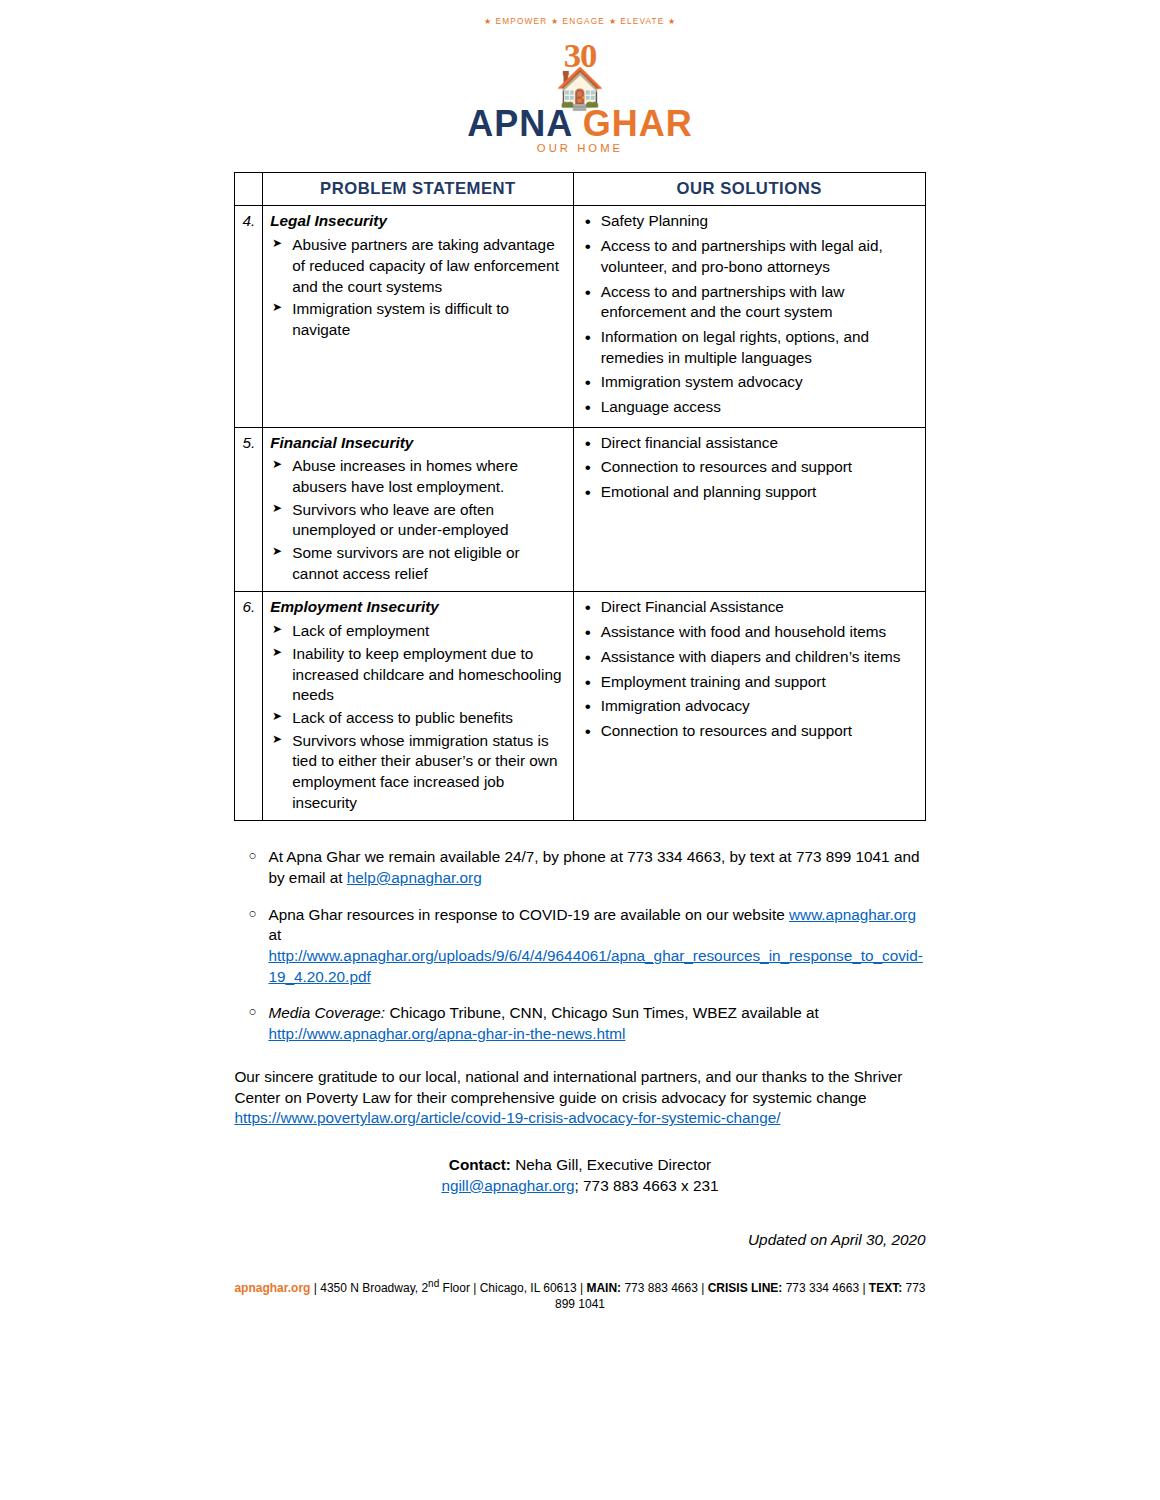★ EMPOWER ★ ENGAGE ★ ELEVATE ★
30
🏠
APNA GHAR OUR HOME
| | PROBLEM STATEMENT | OUR SOLUTIONS |
| --- | --- | --- |
| 4. | Legal Insecurity Abusive partners are taking advantage of reduced capacity of law enforcement and the court systems Immigration system is difficult to navigate | Safety Planning Access to and partnerships with legal aid, volunteer, and pro-bono attorneys Access to and partnerships with law enforcement and the court system Information on legal rights, options, and remedies in multiple languages Immigration system advocacy Language access |
| 5. | Financial Insecurity Abuse increases in homes where abusers have lost employment. Survivors who leave are often unemployed or under-employed Some survivors are not eligible or cannot access relief | Direct financial assistance Connection to resources and support Emotional and planning support |
| 6. | Employment Insecurity Lack of employment Inability to keep employment due to increased childcare and homeschooling needs Lack of access to public benefits Survivors whose immigration status is tied to either their abuser’s or their own employment face increased job insecurity | Direct Financial Assistance Assistance with food and household items Assistance with diapers and children’s items Employment training and support Immigration advocacy Connection to resources and support |
At Apna Ghar we remain available 24/7, by phone at 773 334 4663, by text at 773 899 1041 and by email at help@apnaghar.org
Apna Ghar resources in response to COVID-19 are available on our website www.apnaghar.org at http://www.apnaghar.org/uploads/9/6/4/4/9644061/apna_ghar_resources_in_response_to_covid-19_4.20.20.pdf
Media Coverage: Chicago Tribune, CNN, Chicago Sun Times, WBEZ available at http://www.apnaghar.org/apna-ghar-in-the-news.html
Our sincere gratitude to our local, national and international partners, and our thanks to the Shriver Center on Poverty Law for their comprehensive guide on crisis advocacy for systemic change
https://www.povertylaw.org/article/covid-19-crisis-advocacy-for-systemic-change/
Contact: Neha Gill, Executive Director
ngill@apnaghar.org; 773 883 4663 x 231
Updated on April 30, 2020
apnaghar.org | 4350 N Broadway, 2nd Floor | Chicago, IL 60613 | MAIN: 773 883 4663 | CRISIS LINE: 773 334 4663 | TEXT: 773 899 1041